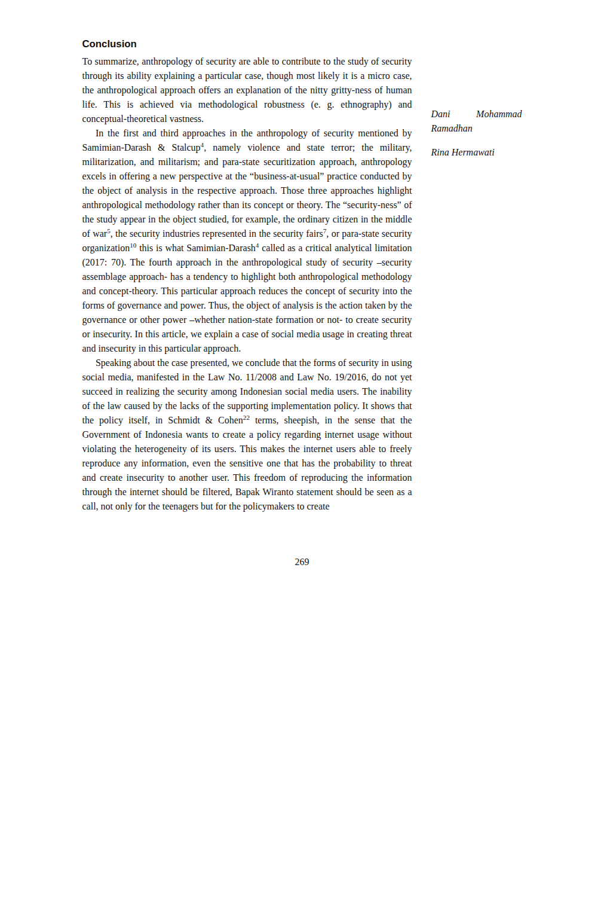Conclusion
To summarize, anthropology of security are able to contribute to the study of security through its ability explaining a particular case, though most likely it is a micro case, the anthropological approach offers an explanation of the nitty gritty-ness of human life. This is achieved via methodological robustness (e. g. ethnography) and conceptual-theoretical vastness.
In the first and third approaches in the anthropology of security mentioned by Samimian-Darash & Stalcup4, namely violence and state terror; the military, militarization, and militarism; and para-state securitization approach, anthropology excels in offering a new perspective at the “business-at-usual” practice conducted by the object of analysis in the respective approach. Those three approaches highlight anthropological methodology rather than its concept or theory. The “security-ness” of the study appear in the object studied, for example, the ordinary citizen in the middle of war5, the security industries represented in the security fairs7, or para-state security organization10 this is what Samimian-Darash4 called as a critical analytical limitation (2017: 70). The fourth approach in the anthropological study of security –security assemblage approach- has a tendency to highlight both anthropological methodology and concept-theory. This particular approach reduces the concept of security into the forms of governance and power. Thus, the object of analysis is the action taken by the governance or other power –whether nation-state formation or not- to create security or insecurity. In this article, we explain a case of social media usage in creating threat and insecurity in this particular approach.
Speaking about the case presented, we conclude that the forms of security in using social media, manifested in the Law No. 11/2008 and Law No. 19/2016, do not yet succeed in realizing the security among Indonesian social media users. The inability of the law caused by the lacks of the supporting implementation policy. It shows that the policy itself, in Schmidt & Cohen22 terms, sheepish, in the sense that the Government of Indonesia wants to create a policy regarding internet usage without violating the heterogeneity of its users. This makes the internet users able to freely reproduce any information, even the sensitive one that has the probability to threat and create insecurity to another user. This freedom of reproducing the information through the internet should be filtered, Bapak Wiranto statement should be seen as a call, not only for the teenagers but for the policymakers to create
Dani Mohammad Ramadhan
Rina Hermawati
269